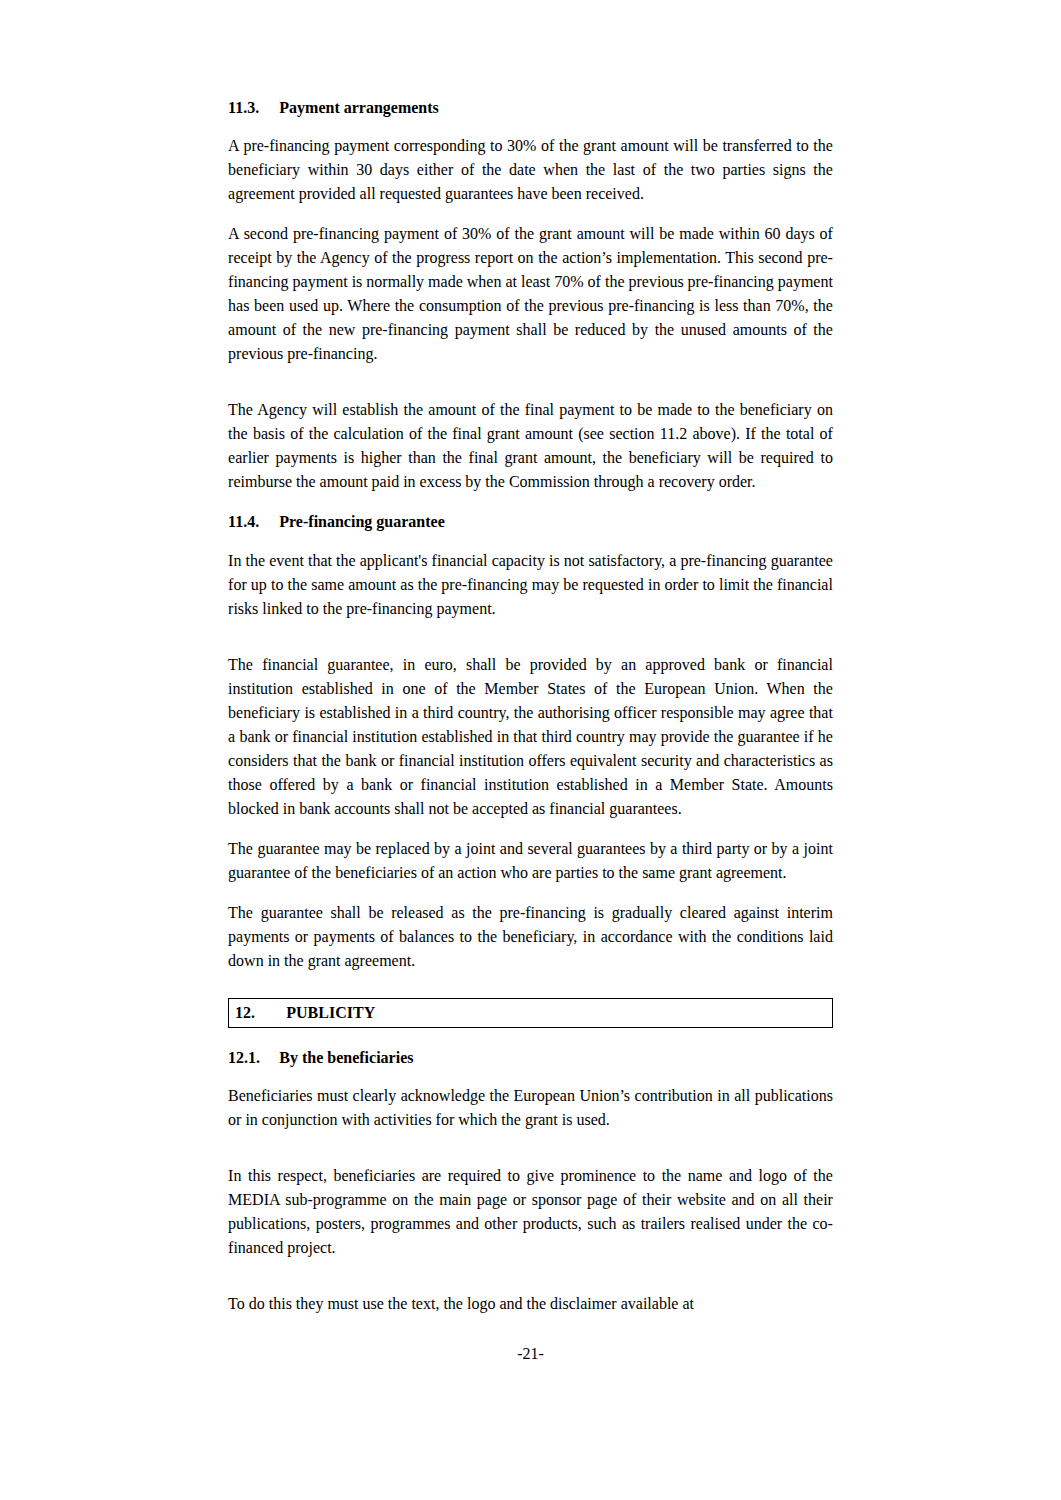11.3. Payment arrangements
A pre-financing payment corresponding to 30% of the grant amount will be transferred to the beneficiary within 30 days either of the date when the last of the two parties signs the agreement provided all requested guarantees have been received.
A second pre-financing payment of 30% of the grant amount will be made within 60 days of receipt by the Agency of the progress report on the action’s implementation. This second pre-financing payment is normally made when at least 70% of the previous pre-financing payment has been used up. Where the consumption of the previous pre-financing is less than 70%, the amount of the new pre-financing payment shall be reduced by the unused amounts of the previous pre-financing.
The Agency will establish the amount of the final payment to be made to the beneficiary on the basis of the calculation of the final grant amount (see section 11.2 above). If the total of earlier payments is higher than the final grant amount, the beneficiary will be required to reimburse the amount paid in excess by the Commission through a recovery order.
11.4. Pre-financing guarantee
In the event that the applicant's financial capacity is not satisfactory, a pre-financing guarantee for up to the same amount as the pre-financing may be requested in order to limit the financial risks linked to the pre-financing payment.
The financial guarantee, in euro, shall be provided by an approved bank or financial institution established in one of the Member States of the European Union. When the beneficiary is established in a third country, the authorising officer responsible may agree that a bank or financial institution established in that third country may provide the guarantee if he considers that the bank or financial institution offers equivalent security and characteristics as those offered by a bank or financial institution established in a Member State. Amounts blocked in bank accounts shall not be accepted as financial guarantees.
The guarantee may be replaced by a joint and several guarantees by a third party or by a joint guarantee of the beneficiaries of an action who are parties to the same grant agreement.
The guarantee shall be released as the pre-financing is gradually cleared against interim payments or payments of balances to the beneficiary, in accordance with the conditions laid down in the grant agreement.
12. PUBLICITY
12.1. By the beneficiaries
Beneficiaries must clearly acknowledge the European Union’s contribution in all publications or in conjunction with activities for which the grant is used.
In this respect, beneficiaries are required to give prominence to the name and logo of the MEDIA sub-programme on the main page or sponsor page of their website and on all their publications, posters, programmes and other products, such as trailers realised under the co-financed project.
To do this they must use the text, the logo and the disclaimer available at
-21-